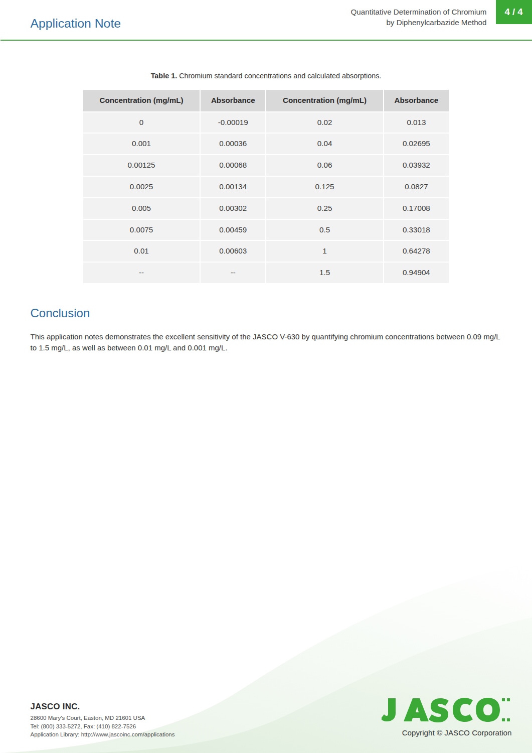Application Note
Quantitative Determination of Chromium
by Diphenylcarbazide Method
4 / 4
Table 1. Chromium standard concentrations and calculated absorptions.
| Concentration (mg/mL) | Absorbance | Concentration (mg/mL) | Absorbance |
| --- | --- | --- | --- |
| 0 | -0.00019 | 0.02 | 0.013 |
| 0.001 | 0.00036 | 0.04 | 0.02695 |
| 0.00125 | 0.00068 | 0.06 | 0.03932 |
| 0.0025 | 0.00134 | 0.125 | 0.0827 |
| 0.005 | 0.00302 | 0.25 | 0.17008 |
| 0.0075 | 0.00459 | 0.5 | 0.33018 |
| 0.01 | 0.00603 | 1 | 0.64278 |
| -- | -- | 1.5 | 0.94904 |
Conclusion
This application notes demonstrates the excellent sensitivity of the JASCO V-630 by quantifying chromium concentrations between 0.09 mg/L to 1.5 mg/L, as well as between 0.01 mg/L and 0.001 mg/L.
JASCO INC.
28600 Mary's Court, Easton, MD 21601 USA
Tel: (800) 333-5272, Fax: (410) 822-7526
Application Library: http://www.jascoinc.com/applications
Copyright © JASCO Corporation